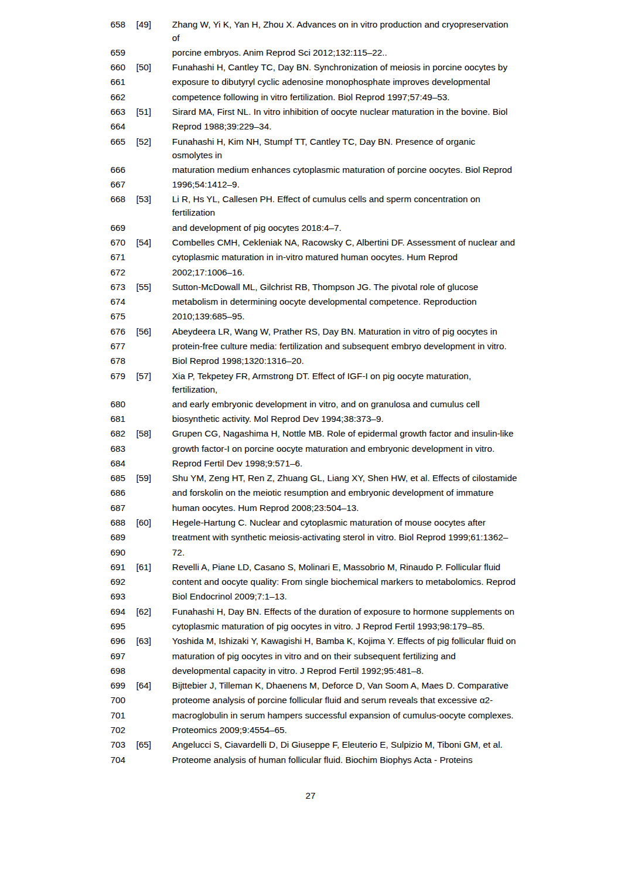658 [49] Zhang W, Yi K, Yan H, Zhou X. Advances on in vitro production and cryopreservation of
659 porcine embryos. Anim Reprod Sci 2012;132:115–22..
660 [50] Funahashi H, Cantley TC, Day BN. Synchronization of meiosis in porcine oocytes by
661 exposure to dibutyryl cyclic adenosine monophosphate improves developmental
662 competence following in vitro fertilization. Biol Reprod 1997;57:49–53.
663 [51] Sirard MA, First NL. In vitro inhibition of oocyte nuclear maturation in the bovine. Biol
664 Reprod 1988;39:229–34.
665 [52] Funahashi H, Kim NH, Stumpf TT, Cantley TC, Day BN. Presence of organic osmolytes in
666 maturation medium enhances cytoplasmic maturation of porcine oocytes. Biol Reprod
667 1996;54:1412–9.
668 [53] Li R, Hs YL, Callesen PH. Effect of cumulus cells and sperm concentration on fertilization
669 and development of pig oocytes 2018:4–7.
670 [54] Combelles CMH, Cekleniak NA, Racowsky C, Albertini DF. Assessment of nuclear and
671 cytoplasmic maturation in in-vitro matured human oocytes. Hum Reprod
672 2002;17:1006–16.
673 [55] Sutton-McDowall ML, Gilchrist RB, Thompson JG. The pivotal role of glucose
674 metabolism in determining oocyte developmental competence. Reproduction
675 2010;139:685–95.
676 [56] Abeydeera LR, Wang W, Prather RS, Day BN. Maturation in vitro of pig oocytes in
677 protein-free culture media: fertilization and subsequent embryo development in vitro.
678 Biol Reprod 1998;1320:1316–20.
679 [57] Xia P, Tekpetey FR, Armstrong DT. Effect of IGF-I on pig oocyte maturation, fertilization,
680 and early embryonic development in vitro, and on granulosa and cumulus cell
681 biosynthetic activity. Mol Reprod Dev 1994;38:373–9.
682 [58] Grupen CG, Nagashima H, Nottle MB. Role of epidermal growth factor and insulin-like
683 growth factor-I on porcine oocyte maturation and embryonic development in vitro.
684 Reprod Fertil Dev 1998;9:571–6.
685 [59] Shu YM, Zeng HT, Ren Z, Zhuang GL, Liang XY, Shen HW, et al. Effects of cilostamide
686 and forskolin on the meiotic resumption and embryonic development of immature
687 human oocytes. Hum Reprod 2008;23:504–13.
688 [60] Hegele-Hartung C. Nuclear and cytoplasmic maturation of mouse oocytes after
689 treatment with synthetic meiosis-activating sterol in vitro. Biol Reprod 1999;61:1362–
690 72.
691 [61] Revelli A, Piane LD, Casano S, Molinari E, Massobrio M, Rinaudo P. Follicular fluid
692 content and oocyte quality: From single biochemical markers to metabolomics. Reprod
693 Biol Endocrinol 2009;7:1–13.
694 [62] Funahashi H, Day BN. Effects of the duration of exposure to hormone supplements on
695 cytoplasmic maturation of pig oocytes in vitro. J Reprod Fertil 1993;98:179–85.
696 [63] Yoshida M, Ishizaki Y, Kawagishi H, Bamba K, Kojima Y. Effects of pig follicular fluid on
697 maturation of pig oocytes in vitro and on their subsequent fertilizing and
698 developmental capacity in vitro. J Reprod Fertil 1992;95:481–8.
699 [64] Bijttebier J, Tilleman K, Dhaenens M, Deforce D, Van Soom A, Maes D. Comparative
700 proteome analysis of porcine follicular fluid and serum reveals that excessive α2-
701 macroglobulin in serum hampers successful expansion of cumulus-oocyte complexes.
702 Proteomics 2009;9:4554–65.
703 [65] Angelucci S, Ciavardelli D, Di Giuseppe F, Eleuterio E, Sulpizio M, Tiboni GM, et al.
704 Proteome analysis of human follicular fluid. Biochim Biophys Acta - Proteins
27